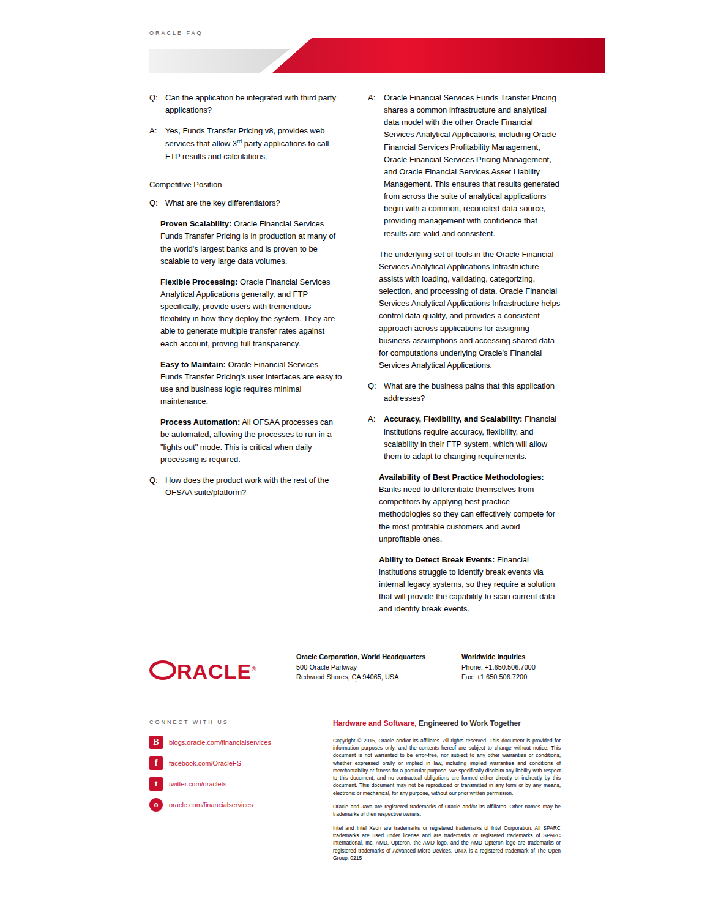ORACLE FAQ
Q:
Can the application be integrated with third party applications?
A:
Yes, Funds Transfer Pricing v8, provides web services that allow 3rd party applications to call FTP results and calculations.
Competitive Position
Q:
What are the key differentiators?
Proven Scalability: Oracle Financial Services Funds Transfer Pricing is in production at many of the world's largest banks and is proven to be scalable to very large data volumes.
Flexible Processing: Oracle Financial Services Analytical Applications generally, and FTP specifically, provide users with tremendous flexibility in how they deploy the system. They are able to generate multiple transfer rates against each account, proving full transparency.
Easy to Maintain: Oracle Financial Services Funds Transfer Pricing's user interfaces are easy to use and business logic requires minimal maintenance.
Process Automation: All OFSAA processes can be automated, allowing the processes to run in a "lights out" mode. This is critical when daily processing is required.
Q:
How does the product work with the rest of the OFSAA suite/platform?
A:
Oracle Financial Services Funds Transfer Pricing shares a common infrastructure and analytical data model with the other Oracle Financial Services Analytical Applications, including Oracle Financial Services Profitability Management, Oracle Financial Services Pricing Management, and Oracle Financial Services Asset Liability Management. This ensures that results generated from across the suite of analytical applications begin with a common, reconciled data source, providing management with confidence that results are valid and consistent.
The underlying set of tools in the Oracle Financial Services Analytical Applications Infrastructure assists with loading, validating, categorizing, selection, and processing of data. Oracle Financial Services Analytical Applications Infrastructure helps control data quality, and provides a consistent approach across applications for assigning business assumptions and accessing shared data for computations underlying Oracle's Financial Services Analytical Applications.
Q:
What are the business pains that this application addresses?
A:
Accuracy, Flexibility, and Scalability: Financial institutions require accuracy, flexibility, and scalability in their FTP system, which will allow them to adapt to changing requirements.
Availability of Best Practice Methodologies: Banks need to differentiate themselves from competitors by applying best practice methodologies so they can effectively compete for the most profitable customers and avoid unprofitable ones.
Ability to Detect Break Events: Financial institutions struggle to identify break events via internal legacy systems, so they require a solution that will provide the capability to scan current data and identify break events.
RACLE®
Oracle Corporation, World Headquarters
500 Oracle Parkway
Redwood Shores, CA 94065, USA
Worldwide Inquiries
Phone: +1.650.506.7000
Fax: +1.650.506.7200
.
CONNECT WITH US
Bblogs.oracle.com/financialservices
ffacebook.com/OracleFS
ttwitter.com/oraclefs
ooracle.com/financialservices
Hardware and Software, Engineered to Work Together
Copyright © 2015, Oracle and/or its affiliates. All rights reserved. This document is provided for information purposes only, and the contents hereof are subject to change without notice. This document is not warranted to be error-free, nor subject to any other warranties or conditions, whether expressed orally or implied in law, including implied warranties and conditions of merchantability or fitness for a particular purpose. We specifically disclaim any liability with respect to this document, and no contractual obligations are formed either directly or indirectly by this document. This document may not be reproduced or transmitted in any form or by any means, electronic or mechanical, for any purpose, without our prior written permission.
Oracle and Java are registered trademarks of Oracle and/or its affiliates. Other names may be trademarks of their respective owners.
Intel and Intel Xeon are trademarks or registered trademarks of Intel Corporation. All SPARC trademarks are used under license and are trademarks or registered trademarks of SPARC International, Inc. AMD, Opteron, the AMD logo, and the AMD Opteron logo are trademarks or registered trademarks of Advanced Micro Devices. UNIX is a registered trademark of The Open Group. 0215